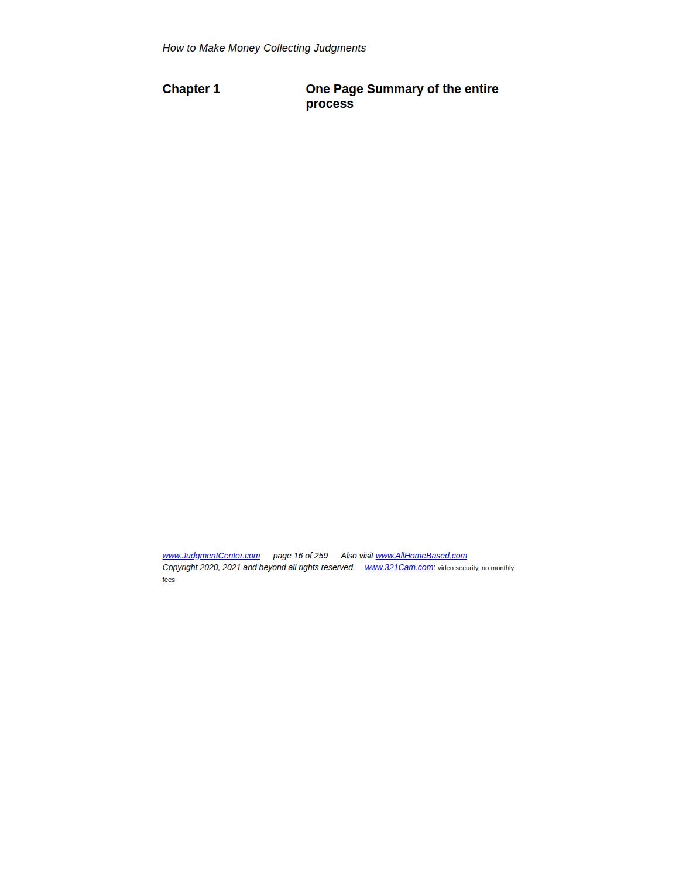How to Make Money Collecting Judgments
Chapter 1 One Page Summary of the entire process
www.JudgmentCenter.com page 16 of 259 Also visit www.AllHomeBased.com
Copyright 2020, 2021 and beyond all rights reserved. www.321Cam.com: video security, no monthly fees